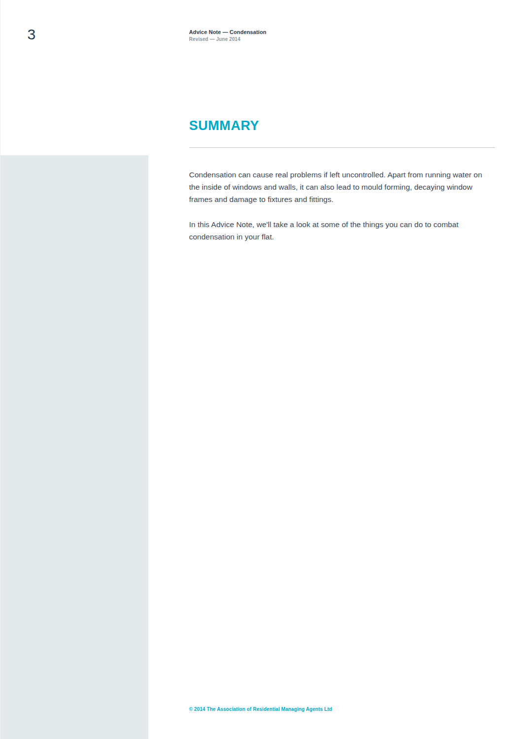3
Advice Note — Condensation
Revised — June 2014
SUMMARY
Condensation can cause real problems if left uncontrolled. Apart from running water on the inside of windows and walls, it can also lead to mould forming, decaying window frames and damage to fixtures and fittings.
In this Advice Note, we'll take a look at some of the things you can do to combat condensation in your flat.
© 2014 The Association of Residential Managing Agents Ltd